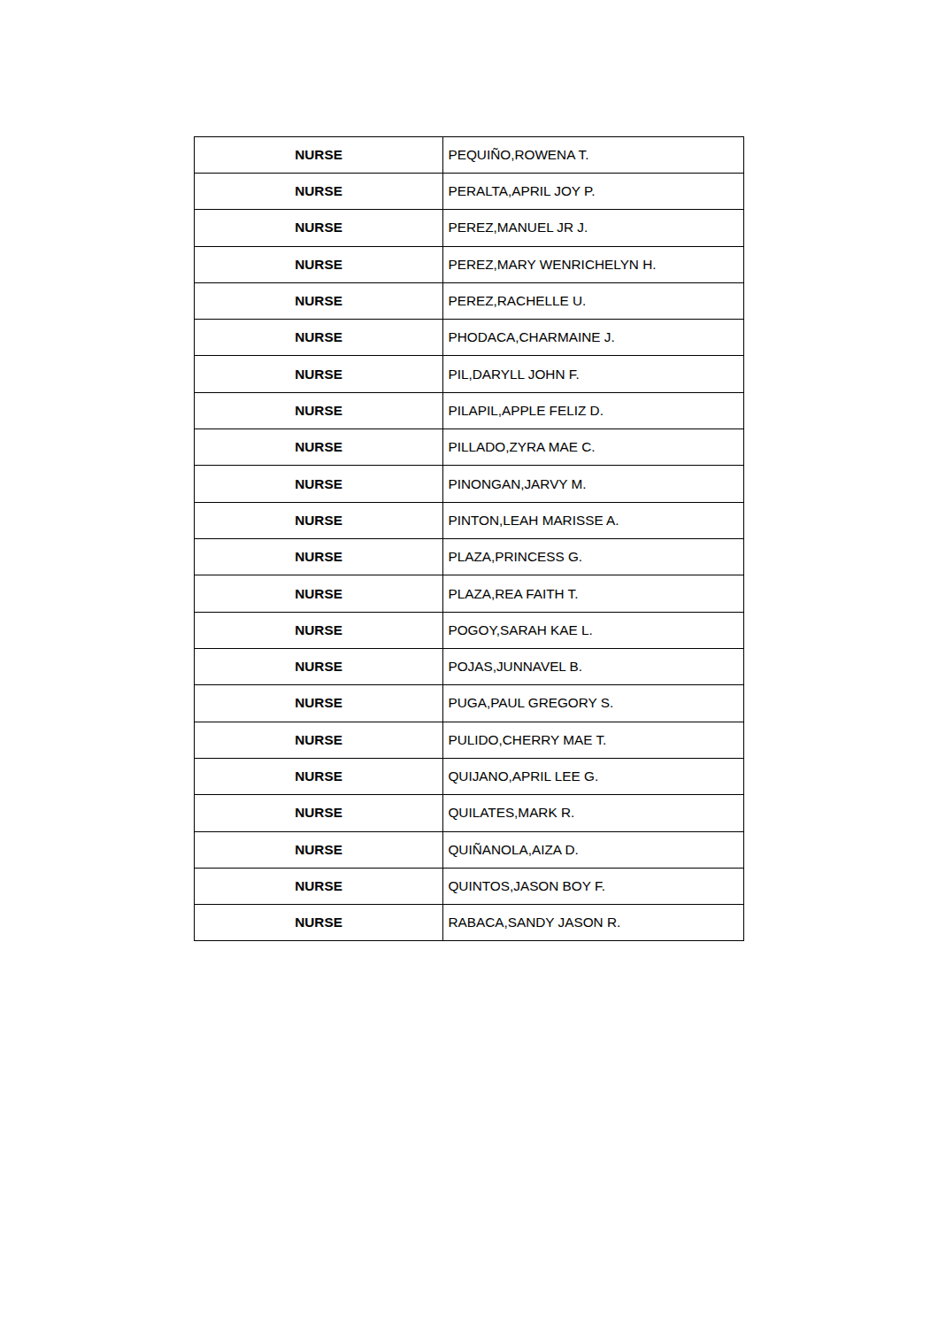| NURSE | PEQUIÑO,ROWENA T. |
| NURSE | PERALTA,APRIL JOY P. |
| NURSE | PEREZ,MANUEL JR J. |
| NURSE | PEREZ,MARY WENRICHELYN H. |
| NURSE | PEREZ,RACHELLE U. |
| NURSE | PHODACA,CHARMAINE J. |
| NURSE | PIL,DARYLL JOHN F. |
| NURSE | PILAPIL,APPLE FELIZ D. |
| NURSE | PILLADO,ZYRA MAE C. |
| NURSE | PINONGAN,JARVY M. |
| NURSE | PINTON,LEAH MARISSE A. |
| NURSE | PLAZA,PRINCESS G. |
| NURSE | PLAZA,REA FAITH T. |
| NURSE | POGOY,SARAH KAE L. |
| NURSE | POJAS,JUNNAVEL B. |
| NURSE | PUGA,PAUL GREGORY S. |
| NURSE | PULIDO,CHERRY MAE T. |
| NURSE | QUIJANO,APRIL LEE G. |
| NURSE | QUILATES,MARK R. |
| NURSE | QUIÑANOLA,AIZA D. |
| NURSE | QUINTOS,JASON BOY F. |
| NURSE | RABACA,SANDY JASON R. |